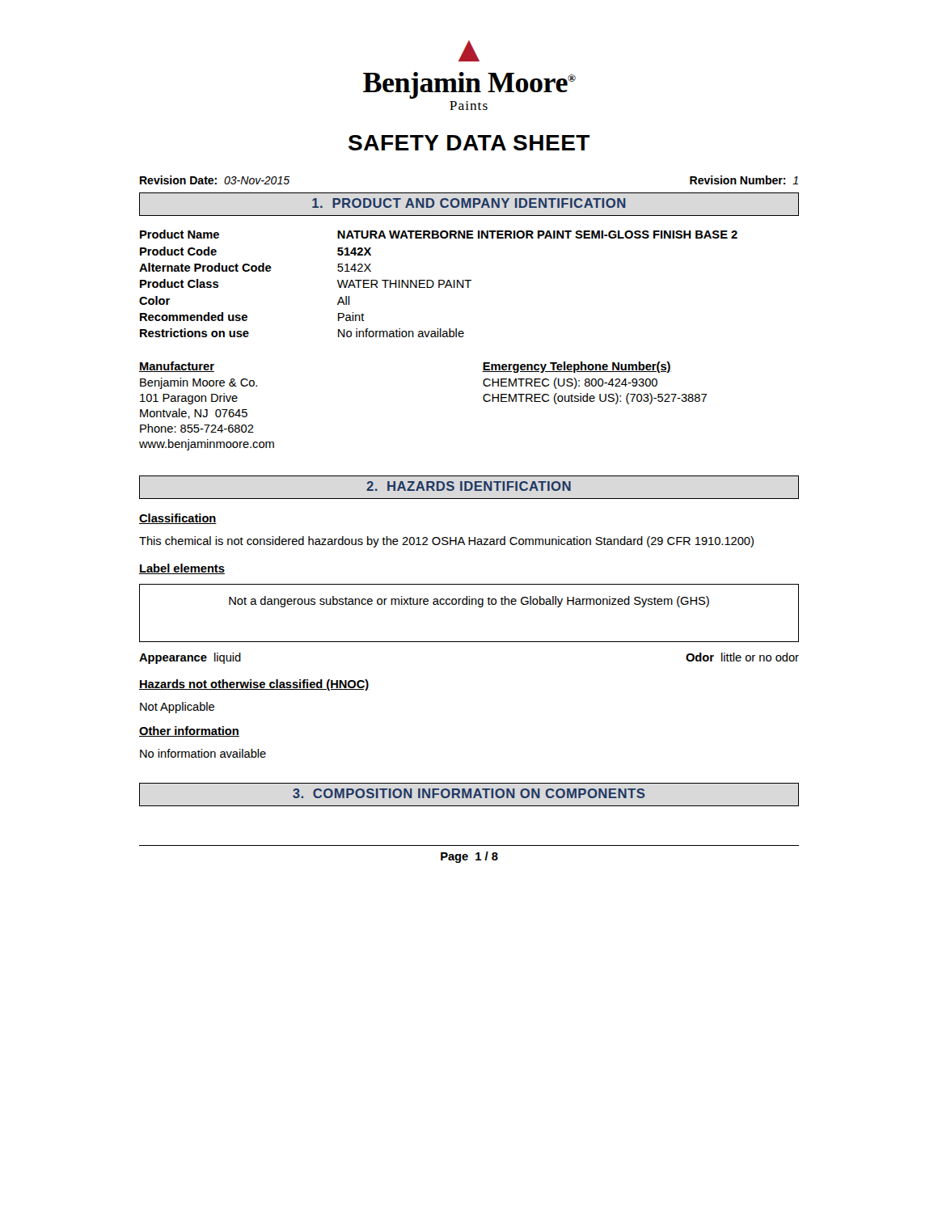▲
Benjamin Moore®
Paints
SAFETY DATA SHEET
Revision Date: 03-Nov-2015 Revision Number: 1
1. PRODUCT AND COMPANY IDENTIFICATION
| Product Name | NATURA WATERBORNE INTERIOR PAINT SEMI-GLOSS FINISH BASE 2 |
| Product Code | 5142X |
| Alternate Product Code | 5142X |
| Product Class | WATER THINNED PAINT |
| Color | All |
| Recommended use | Paint |
| Restrictions on use | No information available |
Manufacturer
Benjamin Moore & Co.
101 Paragon Drive
Montvale, NJ 07645
Phone: 855-724-6802
www.benjaminmoore.com
Emergency Telephone Number(s)
CHEMTREC (US): 800-424-9300
CHEMTREC (outside US): (703)-527-3887
2. HAZARDS IDENTIFICATION
Classification
This chemical is not considered hazardous by the 2012 OSHA Hazard Communication Standard (29 CFR 1910.1200)
Label elements
Not a dangerous substance or mixture according to the Globally Harmonized System (GHS)
Appearance liquid Odor little or no odor
Hazards not otherwise classified (HNOC)
Not Applicable
Other information
No information available
3. COMPOSITION INFORMATION ON COMPONENTS
Page 1 / 8